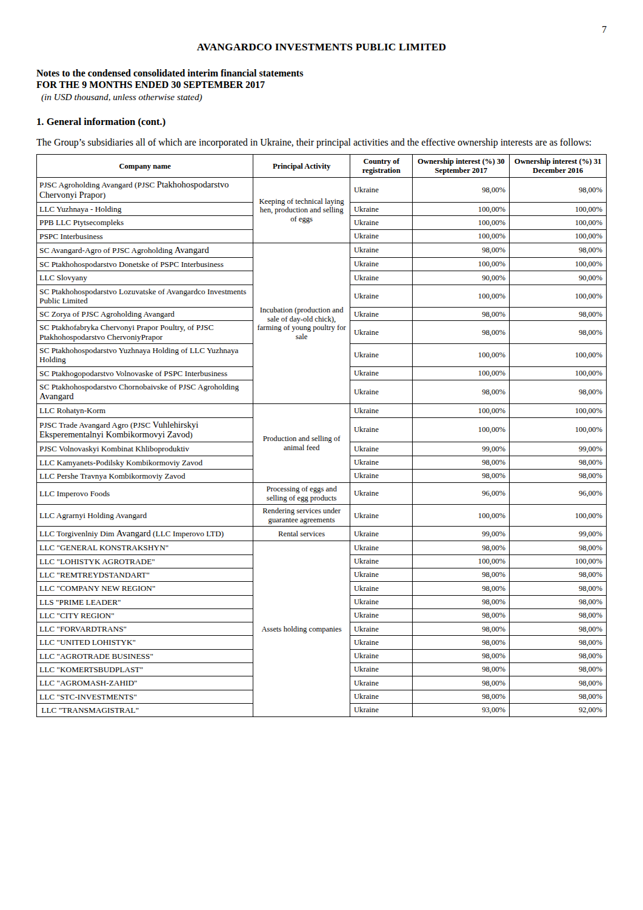7
AVANGARDCO INVESTMENTS PUBLIC LIMITED
Notes to the condensed consolidated interim financial statements FOR THE 9 MONTHS ENDED 30 SEPTEMBER 2017
(in USD thousand, unless otherwise stated)
1. General information (cont.)
The Group’s subsidiaries all of which are incorporated in Ukraine, their principal activities and the effective ownership interests are as follows:
| Company name | Principal Activity | Country of registration | Ownership interest (%) 30 September 2017 | Ownership interest (%) 31 December 2016 |
| --- | --- | --- | --- | --- |
| PJSC Agroholding Avangard (PJSC Ptakhohospodarstvo Chervonyi Prapor ) | Keeping of technical laying hen, production and selling of eggs | Ukraine | 98,00% | 98,00% |
| LLC Yuzhnaya - Holding | Ukraine | 100,00% | 100,00% |
| PPB LLC Ptytsecompleks | Ukraine | 100,00% | 100,00% |
| PSPC Interbusiness | Ukraine | 100,00% | 100,00% |
| SC Avangard-Agro of PJSC Agroholding Avangard | Incubation (production and sale of day-old chick), farming of young poultry for sale | Ukraine | 98,00% | 98,00% |
| SC Ptakhohospodarstvo Donetske of PSPC Interbusiness | Ukraine | 100,00% | 100,00% |
| LLC Slovyany | Ukraine | 90,00% | 90,00% |
| SC Ptakhohospodarstvo Lozuvatske of Avangardco Investments Public Limited | Ukraine | 100,00% | 100,00% |
| SC Zorya of PJSC Agroholding Avangard | Ukraine | 98,00% | 98,00% |
| SC Ptakhofabryka Chervonyi Prapor Poultry, of PJSC Ptakhohospodarstvo ChervoniyPrapor | Ukraine | 98,00% | 98,00% |
| SC Ptakhohospodarstvo Yuzhnaya Holding of LLC Yuzhnaya Holding | Ukraine | 100,00% | 100,00% |
| SC Ptakhogopodarstvo Volnovaske of PSPC Interbusiness | Ukraine | 100,00% | 100,00% |
| SC Ptakhohospodarstvo Chornobaivske of PJSC Agroholding Avangard | Ukraine | 98,00% | 98,00% |
| LLC Rohatyn-Korm | Production and selling of animal feed | Ukraine | 100,00% | 100,00% |
| PJSC Trade Avangard Agro (PJSC Vuhlehirskyi Eksperementalnyi Kombikormovyi Zavod ) | Ukraine | 100,00% | 100,00% |
| PJSC Volnovaskyi Kombinat Khliboproduktiv | Ukraine | 99,00% | 99,00% |
| LLC Kamyanets-Podilsky Kombikormoviy Zavod | Ukraine | 98,00% | 98,00% |
| LLC Pershe Travnya Kombikormoviy Zavod | Ukraine | 98,00% | 98,00% |
| LLC Imperovo Foods | Processing of eggs and selling of egg products | Ukraine | 96,00% | 96,00% |
| LLC Agrarnyi Holding Avangard | Rendering services under guarantee agreements | Ukraine | 100,00% | 100,00% |
| LLC Torgivenlniy Dim Avangard (LLC Imperovo LTD) | Rental services | Ukraine | 99,00% | 99,00% |
| LLC "GENERAL KONSTRAKSHYN" | Assets holding companies | Ukraine | 98,00% | 98,00% |
| LLC "LOHISTYK AGROTRADE" | Ukraine | 100,00% | 100,00% |
| LLC "REMTREYDSTANDART" | Ukraine | 98,00% | 98,00% |
| LLC "COMPANY NEW REGION" | Ukraine | 98,00% | 98,00% |
| LLS "PRIME LEADER" | Ukraine | 98,00% | 98,00% |
| LLC "CITY REGION" | Ukraine | 98,00% | 98,00% |
| LLC "FORVARDTRANS" | Ukraine | 98,00% | 98,00% |
| LLC "UNITED LOHISTYK" | Ukraine | 98,00% | 98,00% |
| LLC "AGROTRADE BUSINESS" | Ukraine | 98,00% | 98,00% |
| LLC "KOMERTSBUDPLAST" | Ukraine | 98,00% | 98,00% |
| LLC "AGROMASH-ZAHID" | Ukraine | 98,00% | 98,00% |
| LLC "STC-INVESTMENTS" | Ukraine | 98,00% | 98,00% |
| LLC "TRANSMAGISTRAL" | Ukraine | 93,00% | 92,00% |